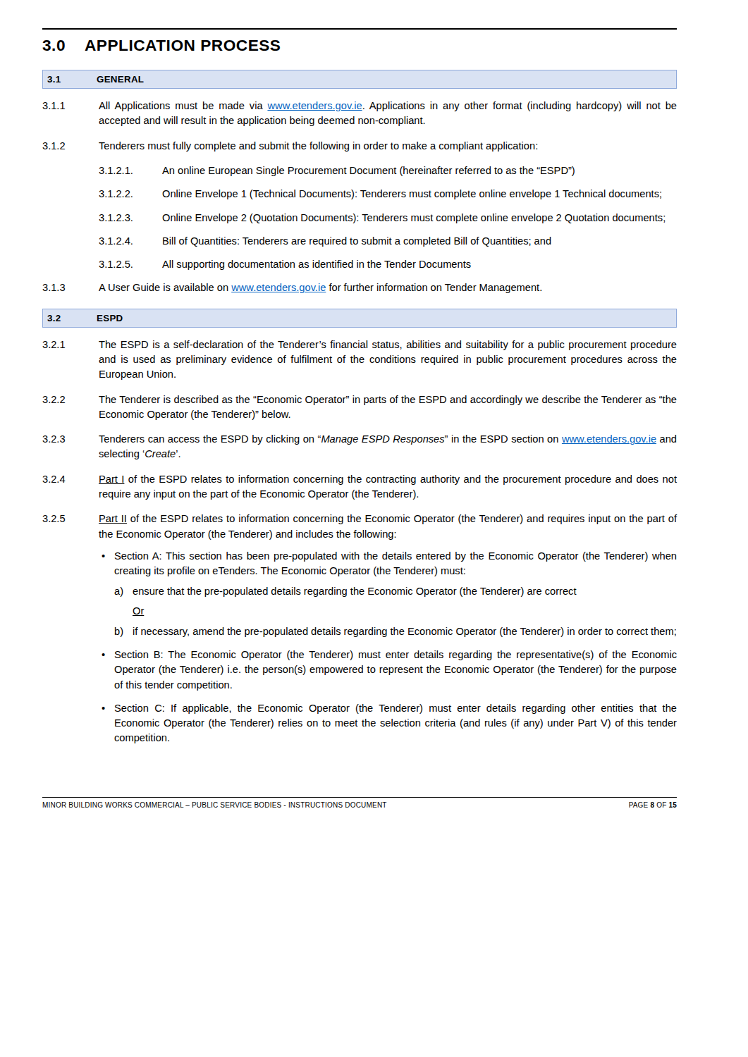3.0 APPLICATION PROCESS
3.1 GENERAL
3.1.1
All Applications must be made via www.etenders.gov.ie. Applications in any other format (including hardcopy) will not be accepted and will result in the application being deemed non-compliant.
3.1.2
Tenderers must fully complete and submit the following in order to make a compliant application:
3.1.2.1.
An online European Single Procurement Document (hereinafter referred to as the “ESPD”)
3.1.2.2.
Online Envelope 1 (Technical Documents): Tenderers must complete online envelope 1 Technical documents;
3.1.2.3.
Online Envelope 2 (Quotation Documents): Tenderers must complete online envelope 2 Quotation documents;
3.1.2.4.
Bill of Quantities: Tenderers are required to submit a completed Bill of Quantities; and
3.1.2.5.
All supporting documentation as identified in the Tender Documents
3.1.3
A User Guide is available on www.etenders.gov.ie for further information on Tender Management.
3.2 ESPD
3.2.1
The ESPD is a self-declaration of the Tenderer’s financial status, abilities and suitability for a public procurement procedure and is used as preliminary evidence of fulfilment of the conditions required in public procurement procedures across the European Union.
3.2.2
The Tenderer is described as the “Economic Operator” in parts of the ESPD and accordingly we describe the Tenderer as “the Economic Operator (the Tenderer)” below.
3.2.3
Tenderers can access the ESPD by clicking on “Manage ESPD Responses” in the ESPD section on www.etenders.gov.ie and selecting ‘Create’.
3.2.4
Part I of the ESPD relates to information concerning the contracting authority and the procurement procedure and does not require any input on the part of the Economic Operator (the Tenderer).
3.2.5
Part II of the ESPD relates to information concerning the Economic Operator (the Tenderer) and requires input on the part of the Economic Operator (the Tenderer) and includes the following:
Section A: This section has been pre-populated with the details entered by the Economic Operator (the Tenderer) when creating its profile on eTenders. The Economic Operator (the Tenderer) must:
a) ensure that the pre-populated details regarding the Economic Operator (the Tenderer) are correct
Or
b) if necessary, amend the pre-populated details regarding the Economic Operator (the Tenderer) in order to correct them;
Section B: The Economic Operator (the Tenderer) must enter details regarding the representative(s) of the Economic Operator (the Tenderer) i.e. the person(s) empowered to represent the Economic Operator (the Tenderer) for the purpose of this tender competition.
Section C: If applicable, the Economic Operator (the Tenderer) must enter details regarding other entities that the Economic Operator (the Tenderer) relies on to meet the selection criteria (and rules (if any) under Part V) of this tender competition.
Minor Building Works Commercial – Public Service Bodies - Instructions Document
Page 8 of 15